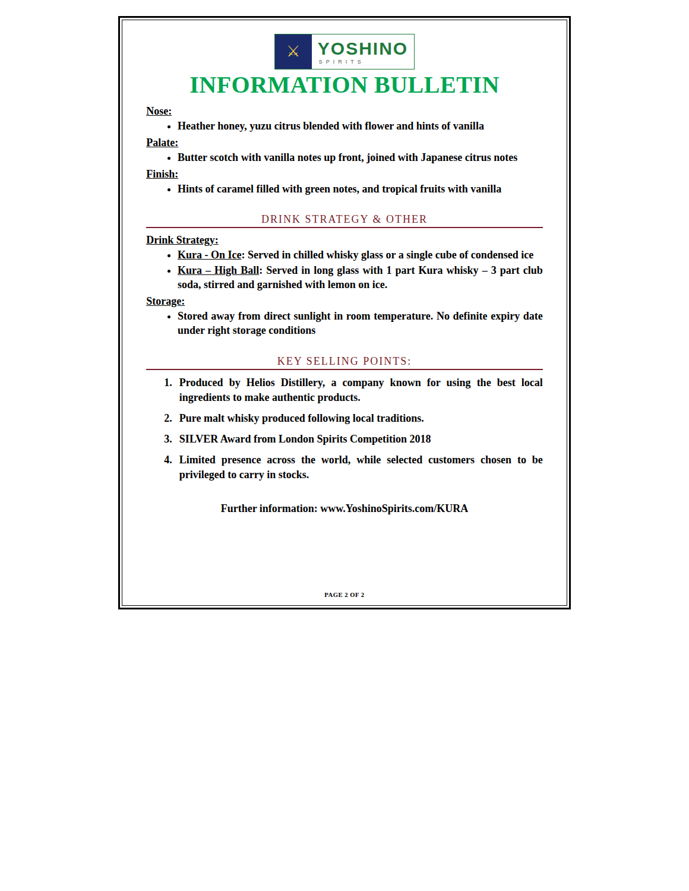⚔
YOSHINO SPIRITS
INFORMATION BULLETIN
Nose:
Heather honey, yuzu citrus blended with flower and hints of vanilla
Palate:
Butter scotch with vanilla notes up front, joined with Japanese citrus notes
Finish:
Hints of caramel filled with green notes, and tropical fruits with vanilla
DRINK STRATEGY & OTHER
Drink Strategy:
Kura - On Ice: Served in chilled whisky glass or a single cube of condensed ice
Kura – High Ball: Served in long glass with 1 part Kura whisky – 3 part club soda, stirred and garnished with lemon on ice.
Storage:
Stored away from direct sunlight in room temperature. No definite expiry date under right storage conditions
KEY SELLING POINTS:
Produced by Helios Distillery, a company known for using the best local ingredients to make authentic products.
Pure malt whisky produced following local traditions.
SILVER Award from London Spirits Competition 2018
Limited presence across the world, while selected customers chosen to be privileged to carry in stocks.
Further information: www.YoshinoSpirits.com/KURA
PAGE 2 OF 2